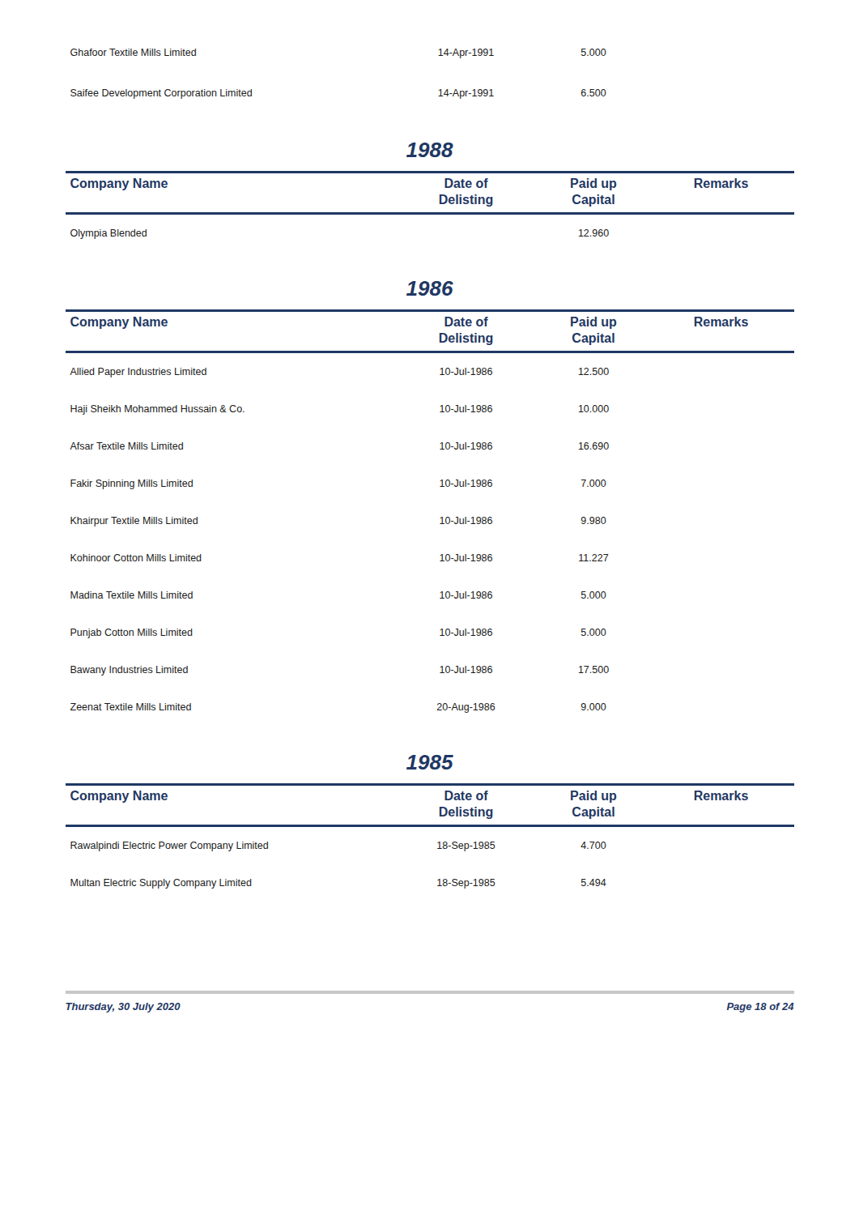| Ghafoor Textile Mills Limited | 14-Apr-1991 | 5.000 | |
| Saifee Development Corporation Limited | 14-Apr-1991 | 6.500 | |
1988
| Company Name | Date of | Paid up | Remarks |
| | Delisting | Capital | |
| Olympia Blended | | 12.960 | |
1986
| Company Name | Date of | Paid up | Remarks |
| | Delisting | Capital | |
| Allied Paper Industries Limited | 10-Jul-1986 | 12.500 | |
| Haji Sheikh Mohammed Hussain & Co. | 10-Jul-1986 | 10.000 | |
| Afsar Textile Mills Limited | 10-Jul-1986 | 16.690 | |
| Fakir Spinning Mills Limited | 10-Jul-1986 | 7.000 | |
| Khairpur Textile Mills Limited | 10-Jul-1986 | 9.980 | |
| Kohinoor Cotton Mills Limited | 10-Jul-1986 | 11.227 | |
| Madina Textile Mills Limited | 10-Jul-1986 | 5.000 | |
| Punjab Cotton Mills Limited | 10-Jul-1986 | 5.000 | |
| Bawany Industries Limited | 10-Jul-1986 | 17.500 | |
| Zeenat Textile Mills Limited | 20-Aug-1986 | 9.000 | |
1985
| Company Name | Date of | Paid up | Remarks |
| | Delisting | Capital | |
| Rawalpindi Electric Power Company Limited | 18-Sep-1985 | 4.700 | |
| Multan Electric Supply Company Limited | 18-Sep-1985 | 5.494 | |
Thursday, 30 July 2020 Page 18 of 24